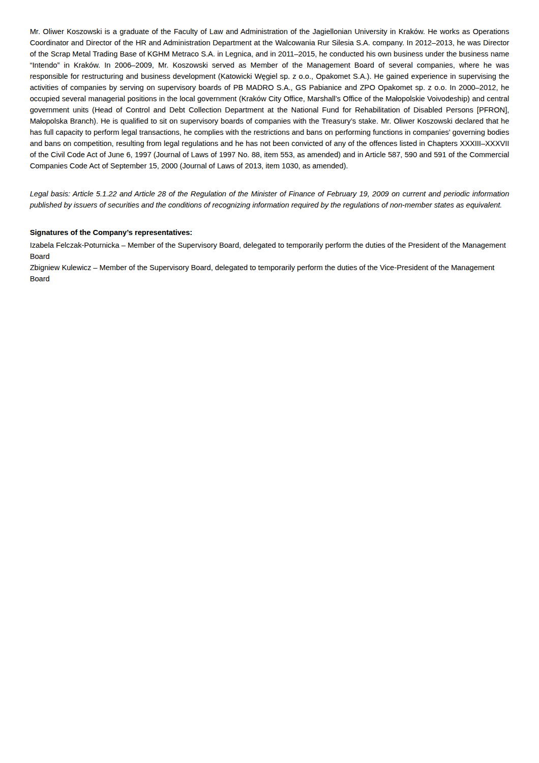Mr. Oliwer Koszowski is a graduate of the Faculty of Law and Administration of the Jagiellonian University in Kraków. He works as Operations Coordinator and Director of the HR and Administration Department at the Walcowania Rur Silesia S.A. company. In 2012–2013, he was Director of the Scrap Metal Trading Base of KGHM Metraco S.A. in Legnica, and in 2011–2015, he conducted his own business under the business name “Intendo” in Kraków. In 2006–2009, Mr. Koszowski served as Member of the Management Board of several companies, where he was responsible for restructuring and business development (Katowicki Węgiel sp. z o.o., Opakomet S.A.). He gained experience in supervising the activities of companies by serving on supervisory boards of PB MADRO S.A., GS Pabianice and ZPO Opakomet sp. z o.o. In 2000–2012, he occupied several managerial positions in the local government (Kraków City Office, Marshall’s Office of the Małopolskie Voivodeship) and central government units (Head of Control and Debt Collection Department at the National Fund for Rehabilitation of Disabled Persons [PFRON], Małopolska Branch). He is qualified to sit on supervisory boards of companies with the Treasury’s stake. Mr. Oliwer Koszowski declared that he has full capacity to perform legal transactions, he complies with the restrictions and bans on performing functions in companies’ governing bodies and bans on competition, resulting from legal regulations and he has not been convicted of any of the offences listed in Chapters XXXIII–XXXVII of the Civil Code Act of June 6, 1997 (Journal of Laws of 1997 No. 88, item 553, as amended) and in Article 587, 590 and 591 of the Commercial Companies Code Act of September 15, 2000 (Journal of Laws of 2013, item 1030, as amended).
Legal basis: Article 5.1.22 and Article 28 of the Regulation of the Minister of Finance of February 19, 2009 on current and periodic information published by issuers of securities and the conditions of recognizing information required by the regulations of non-member states as equivalent.
Signatures of the Company’s representatives:
Izabela Felczak-Poturnicka – Member of the Supervisory Board, delegated to temporarily perform the duties of the President of the Management Board
Zbigniew Kulewicz – Member of the Supervisory Board, delegated to temporarily perform the duties of the Vice-President of the Management Board